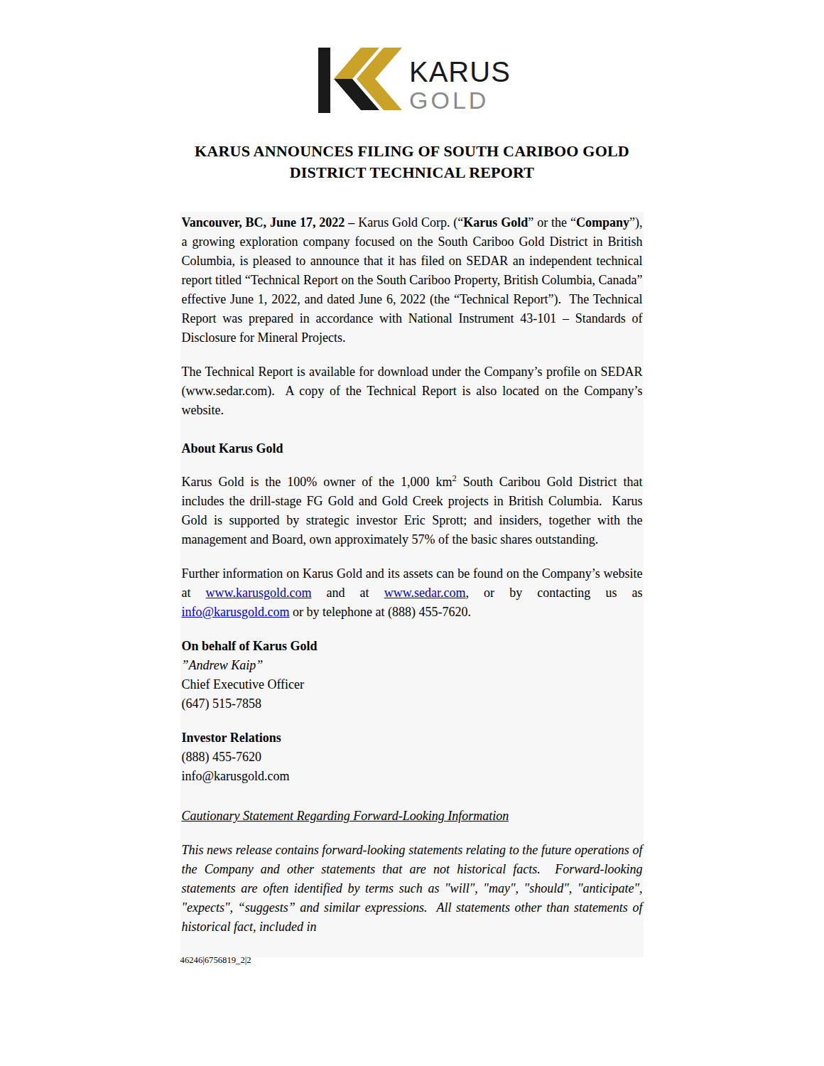KARUS GOLD
KARUS ANNOUNCES FILING OF SOUTH CARIBOO GOLD
DISTRICT TECHNICAL REPORT
Vancouver, BC, June 17, 2022 – Karus Gold Corp. (“Karus Gold” or the “Company”), a growing exploration company focused on the South Cariboo Gold District in British Columbia, is pleased to announce that it has filed on SEDAR an independent technical report titled “Technical Report on the South Cariboo Property, British Columbia, Canada” effective June 1, 2022, and dated June 6, 2022 (the “Technical Report”). The Technical Report was prepared in accordance with National Instrument 43-101 – Standards of Disclosure for Mineral Projects.
The Technical Report is available for download under the Company’s profile on SEDAR (www.sedar.com). A copy of the Technical Report is also located on the Company’s website.
About Karus Gold
Karus Gold is the 100% owner of the 1,000 km2 South Caribou Gold District that includes the drill-stage FG Gold and Gold Creek projects in British Columbia. Karus Gold is supported by strategic investor Eric Sprott; and insiders, together with the management and Board, own approximately 57% of the basic shares outstanding.
Further information on Karus Gold and its assets can be found on the Company’s website at www.karusgold.com and at www.sedar.com, or by contacting us as info@karusgold.com or by telephone at (888) 455-7620.
On behalf of Karus Gold
”Andrew Kaip”
Chief Executive Officer
(647) 515-7858
Investor Relations
(888) 455-7620
info@karusgold.com
Cautionary Statement Regarding Forward-Looking Information
This news release contains forward-looking statements relating to the future operations of the Company and other statements that are not historical facts. Forward-looking statements are often identified by terms such as "will", "may", "should", "anticipate", "expects", “suggests” and similar expressions. All statements other than statements of historical fact, included in
46246|6756819_2|2